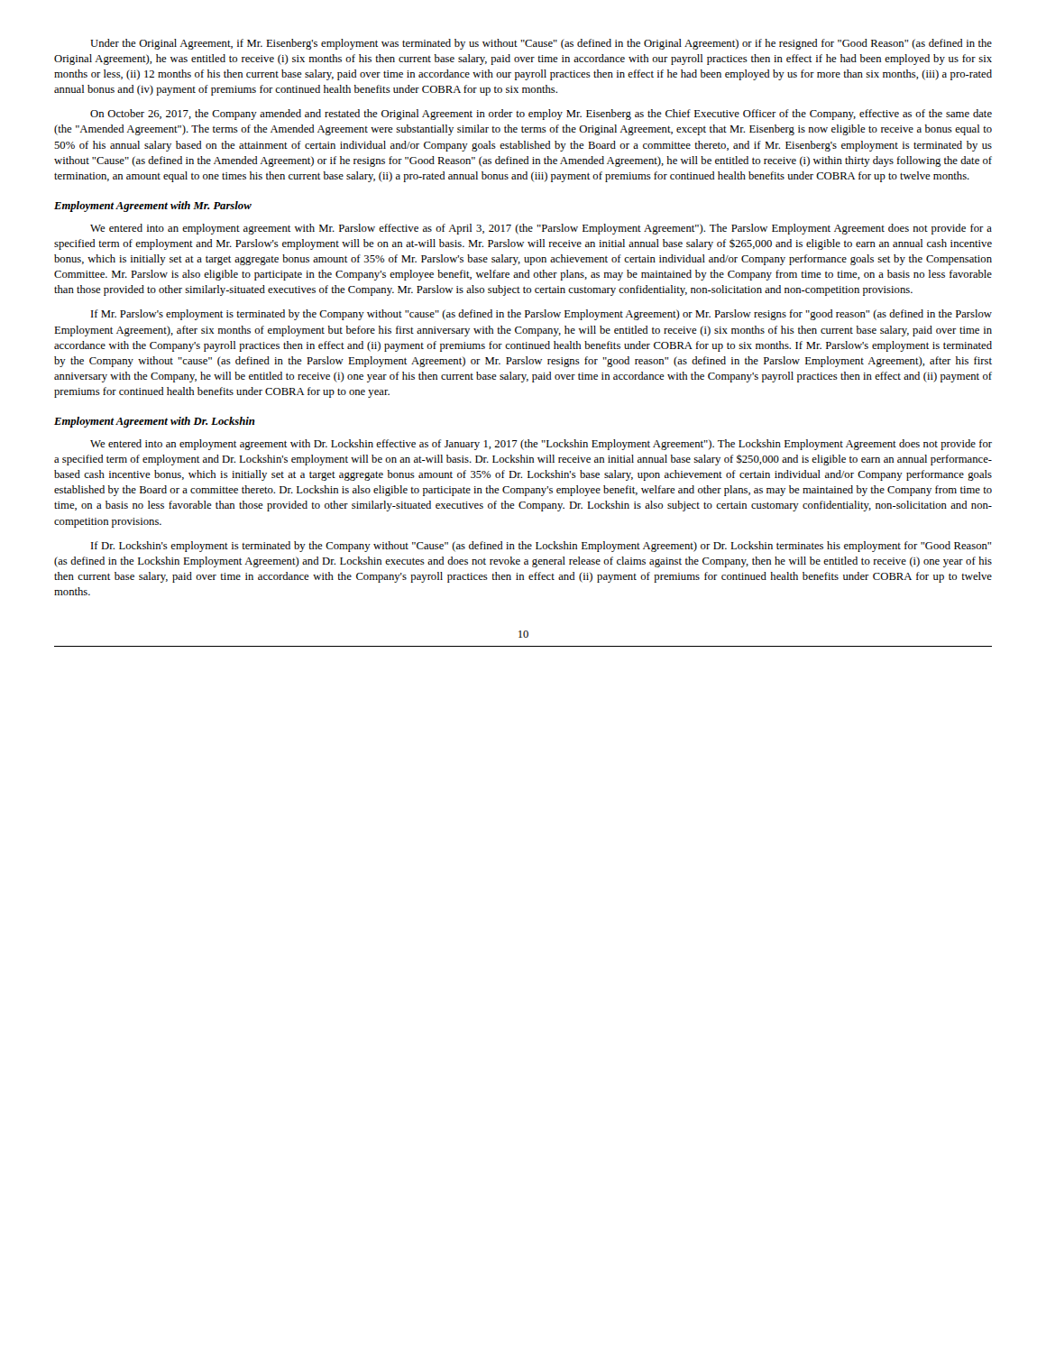Under the Original Agreement, if Mr. Eisenberg's employment was terminated by us without "Cause" (as defined in the Original Agreement) or if he resigned for "Good Reason" (as defined in the Original Agreement), he was entitled to receive (i) six months of his then current base salary, paid over time in accordance with our payroll practices then in effect if he had been employed by us for six months or less, (ii) 12 months of his then current base salary, paid over time in accordance with our payroll practices then in effect if he had been employed by us for more than six months, (iii) a pro-rated annual bonus and (iv) payment of premiums for continued health benefits under COBRA for up to six months.
On October 26, 2017, the Company amended and restated the Original Agreement in order to employ Mr. Eisenberg as the Chief Executive Officer of the Company, effective as of the same date (the "Amended Agreement"). The terms of the Amended Agreement were substantially similar to the terms of the Original Agreement, except that Mr. Eisenberg is now eligible to receive a bonus equal to 50% of his annual salary based on the attainment of certain individual and/or Company goals established by the Board or a committee thereto, and if Mr. Eisenberg's employment is terminated by us without "Cause" (as defined in the Amended Agreement) or if he resigns for "Good Reason" (as defined in the Amended Agreement), he will be entitled to receive (i) within thirty days following the date of termination, an amount equal to one times his then current base salary, (ii) a pro-rated annual bonus and (iii) payment of premiums for continued health benefits under COBRA for up to twelve months.
Employment Agreement with Mr. Parslow
We entered into an employment agreement with Mr. Parslow effective as of April 3, 2017 (the "Parslow Employment Agreement"). The Parslow Employment Agreement does not provide for a specified term of employment and Mr. Parslow's employment will be on an at-will basis. Mr. Parslow will receive an initial annual base salary of $265,000 and is eligible to earn an annual cash incentive bonus, which is initially set at a target aggregate bonus amount of 35% of Mr. Parslow's base salary, upon achievement of certain individual and/or Company performance goals set by the Compensation Committee. Mr. Parslow is also eligible to participate in the Company's employee benefit, welfare and other plans, as may be maintained by the Company from time to time, on a basis no less favorable than those provided to other similarly-situated executives of the Company. Mr. Parslow is also subject to certain customary confidentiality, non-solicitation and non-competition provisions.
If Mr. Parslow's employment is terminated by the Company without "cause" (as defined in the Parslow Employment Agreement) or Mr. Parslow resigns for "good reason" (as defined in the Parslow Employment Agreement), after six months of employment but before his first anniversary with the Company, he will be entitled to receive (i) six months of his then current base salary, paid over time in accordance with the Company's payroll practices then in effect and (ii) payment of premiums for continued health benefits under COBRA for up to six months. If Mr. Parslow's employment is terminated by the Company without "cause" (as defined in the Parslow Employment Agreement) or Mr. Parslow resigns for "good reason" (as defined in the Parslow Employment Agreement), after his first anniversary with the Company, he will be entitled to receive (i) one year of his then current base salary, paid over time in accordance with the Company's payroll practices then in effect and (ii) payment of premiums for continued health benefits under COBRA for up to one year.
Employment Agreement with Dr. Lockshin
We entered into an employment agreement with Dr. Lockshin effective as of January 1, 2017 (the "Lockshin Employment Agreement"). The Lockshin Employment Agreement does not provide for a specified term of employment and Dr. Lockshin's employment will be on an at-will basis. Dr. Lockshin will receive an initial annual base salary of $250,000 and is eligible to earn an annual performance-based cash incentive bonus, which is initially set at a target aggregate bonus amount of 35% of Dr. Lockshin's base salary, upon achievement of certain individual and/or Company performance goals established by the Board or a committee thereto. Dr. Lockshin is also eligible to participate in the Company's employee benefit, welfare and other plans, as may be maintained by the Company from time to time, on a basis no less favorable than those provided to other similarly-situated executives of the Company. Dr. Lockshin is also subject to certain customary confidentiality, non-solicitation and non-competition provisions.
If Dr. Lockshin's employment is terminated by the Company without "Cause" (as defined in the Lockshin Employment Agreement) or Dr. Lockshin terminates his employment for "Good Reason" (as defined in the Lockshin Employment Agreement) and Dr. Lockshin executes and does not revoke a general release of claims against the Company, then he will be entitled to receive (i) one year of his then current base salary, paid over time in accordance with the Company's payroll practices then in effect and (ii) payment of premiums for continued health benefits under COBRA for up to twelve months.
10